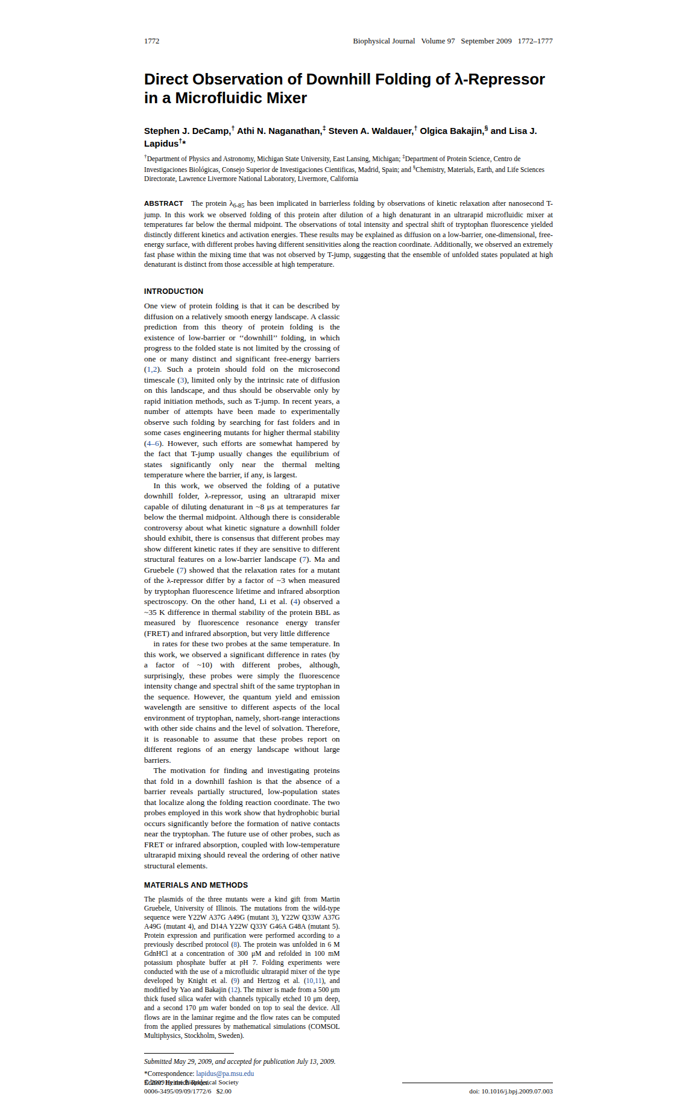1772 Biophysical Journal Volume 97 September 2009 1772–1777
Direct Observation of Downhill Folding of λ-Repressor
in a Microfluidic Mixer
Stephen J. DeCamp,† Athi N. Naganathan,‡ Steven A. Waldauer,† Olgica Bakajin,§ and Lisa J. Lapidus†*
†Department of Physics and Astronomy, Michigan State University, East Lansing, Michigan; ‡Department of Protein Science, Centro de Investigaciones Biológicas, Consejo Superior de Investigaciones Cientificas, Madrid, Spain; and §Chemistry, Materials, Earth, and Life Sciences Directorate, Lawrence Livermore National Laboratory, Livermore, California
ABSTRACT The protein λ6-85 has been implicated in barrierless folding by observations of kinetic relaxation after nanosecond T-jump. In this work we observed folding of this protein after dilution of a high denaturant in an ultrarapid microfluidic mixer at temperatures far below the thermal midpoint. The observations of total intensity and spectral shift of tryptophan fluorescence yielded distinctly different kinetics and activation energies. These results may be explained as diffusion on a low-barrier, one-dimensional, free-energy surface, with different probes having different sensitivities along the reaction coordinate. Additionally, we observed an extremely fast phase within the mixing time that was not observed by T-jump, suggesting that the ensemble of unfolded states populated at high denaturant is distinct from those accessible at high temperature.
INTRODUCTION
One view of protein folding is that it can be described by diffusion on a relatively smooth energy landscape. A classic prediction from this theory of protein folding is the existence of low-barrier or ‘‘downhill’’ folding, in which progress to the folded state is not limited by the crossing of one or many distinct and significant free-energy barriers (1,2). Such a protein should fold on the microsecond timescale (3), limited only by the intrinsic rate of diffusion on this landscape, and thus should be observable only by rapid initiation methods, such as T-jump. In recent years, a number of attempts have been made to experimentally observe such folding by searching for fast folders and in some cases engineering mutants for higher thermal stability (4–6). However, such efforts are somewhat hampered by the fact that T-jump usually changes the equilibrium of states significantly only near the thermal melting temperature where the barrier, if any, is largest.
In this work, we observed the folding of a putative downhill folder, λ-repressor, using an ultrarapid mixer capable of diluting denaturant in ~8 μs at temperatures far below the thermal midpoint. Although there is considerable controversy about what kinetic signature a downhill folder should exhibit, there is consensus that different probes may show different kinetic rates if they are sensitive to different structural features on a low-barrier landscape (7). Ma and Gruebele (7) showed that the relaxation rates for a mutant of the λ-repressor differ by a factor of ~3 when measured by tryptophan fluorescence lifetime and infrared absorption spectroscopy. On the other hand, Li et al. (4) observed a ~35 K difference in thermal stability of the protein BBL as measured by fluorescence resonance energy transfer (FRET) and infrared absorption, but very little difference
in rates for these two probes at the same temperature. In this work, we observed a significant difference in rates (by a factor of ~10) with different probes, although, surprisingly, these probes were simply the fluorescence intensity change and spectral shift of the same tryptophan in the sequence. However, the quantum yield and emission wavelength are sensitive to different aspects of the local environment of tryptophan, namely, short-range interactions with other side chains and the level of solvation. Therefore, it is reasonable to assume that these probes report on different regions of an energy landscape without large barriers.
The motivation for finding and investigating proteins that fold in a downhill fashion is that the absence of a barrier reveals partially structured, low-population states that localize along the folding reaction coordinate. The two probes employed in this work show that hydrophobic burial occurs significantly before the formation of native contacts near the tryptophan. The future use of other probes, such as FRET or infrared absorption, coupled with low-temperature ultrarapid mixing should reveal the ordering of other native structural elements.
MATERIALS AND METHODS
The plasmids of the three mutants were a kind gift from Martin Gruebele, University of Illinois. The mutations from the wild-type sequence were Y22W A37G A49G (mutant 3), Y22W Q33W A37G A49G (mutant 4), and D14A Y22W Q33Y G46A G48A (mutant 5). Protein expression and purification were performed according to a previously described protocol (8). The protein was unfolded in 6 M GdnHCl at a concentration of 300 μM and refolded in 100 mM potassium phosphate buffer at pH 7. Folding experiments were conducted with the use of a microfluidic ultrarapid mixer of the type developed by Knight et al. (9) and Hertzog et al. (10,11), and modified by Yao and Bakajin (12). The mixer is made from a 500 μm thick fused silica wafer with channels typically etched 10 μm deep, and a second 170 μm wafer bonded on top to seal the device. All flows are in the laminar regime and the flow rates can be computed from the applied pressures by mathematical simulations (COMSOL Multiphysics, Stockholm, Sweden).
Submitted May 29, 2009, and accepted for publication July 13, 2009.
*Correspondence: lapidus@pa.msu.edu
Editor: Heinrich Roder.
© 2009 by the Biophysical Society 0006-3495/09/09/1772/6 $2.00
doi: 10.1016/j.bpj.2009.07.003